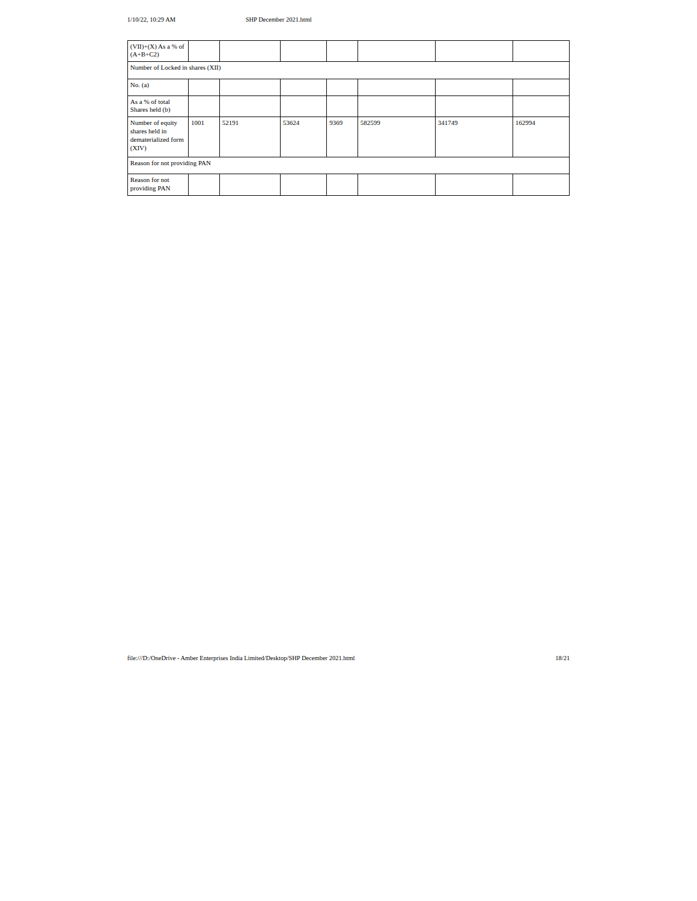1/10/22, 10:29 AM
SHP December 2021.html
| (VII)+(X) As a % of (A+B+C2) | | | | | | | |
| Number of Locked in shares (XII) |
| No. (a) | | | | | | | |
| As a % of total Shares held (b) | | | | | | | |
| Number of equity shares held in dematerialized form (XIV) | 1001 | 52191 | 53624 | 9369 | 582599 | 341749 | 162994 |
| Reason for not providing PAN |
| Reason for not providing PAN | | | | | | | |
file:///D:/OneDrive - Amber Enterprises India Limited/Desktop/SHP December 2021.html
18/21